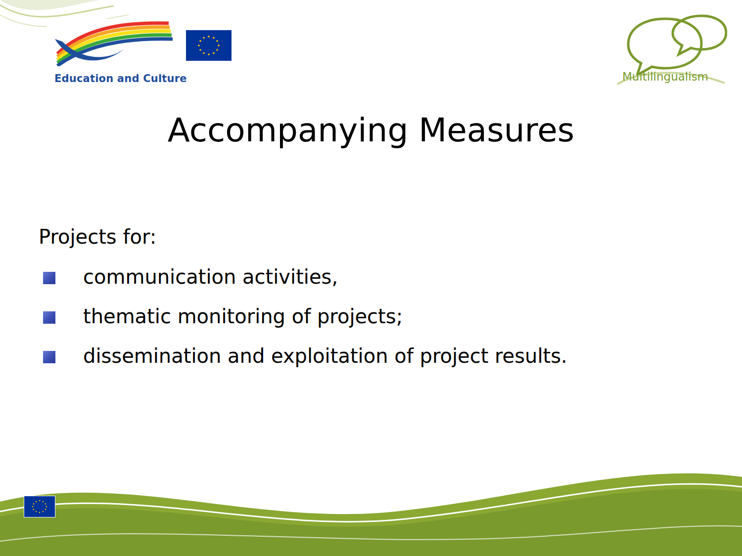Education and Culture
Multilingualism
Accompanying Measures
Projects for:
communication activities,
thematic monitoring of projects;
dissemination and exploitation of project results.